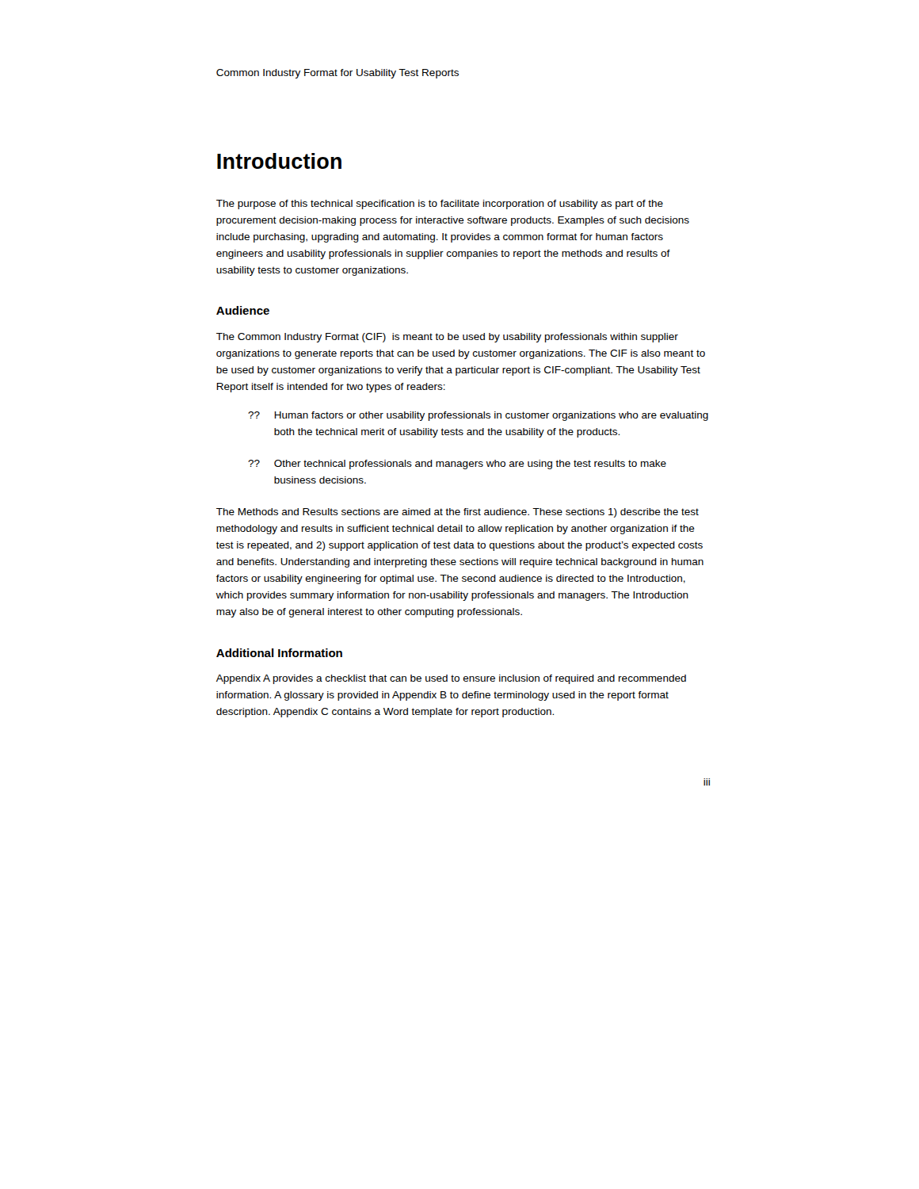Common Industry Format for Usability Test Reports
Introduction
The purpose of this technical specification is to facilitate incorporation of usability as part of the procurement decision-making process for interactive software products. Examples of such decisions include purchasing, upgrading and automating. It provides a common format for human factors engineers and usability professionals in supplier companies to report the methods and results of usability tests to customer organizations.
Audience
The Common Industry Format (CIF) is meant to be used by usability professionals within supplier organizations to generate reports that can be used by customer organizations. The CIF is also meant to be used by customer organizations to verify that a particular report is CIF-compliant. The Usability Test Report itself is intended for two types of readers:
Human factors or other usability professionals in customer organizations who are evaluating both the technical merit of usability tests and the usability of the products.
Other technical professionals and managers who are using the test results to make business decisions.
The Methods and Results sections are aimed at the first audience. These sections 1) describe the test methodology and results in sufficient technical detail to allow replication by another organization if the test is repeated, and 2) support application of test data to questions about the product’s expected costs and benefits. Understanding and interpreting these sections will require technical background in human factors or usability engineering for optimal use. The second audience is directed to the Introduction, which provides summary information for non-usability professionals and managers. The Introduction may also be of general interest to other computing professionals.
Additional Information
Appendix A provides a checklist that can be used to ensure inclusion of required and recommended information. A glossary is provided in Appendix B to define terminology used in the report format description. Appendix C contains a Word template for report production.
iii